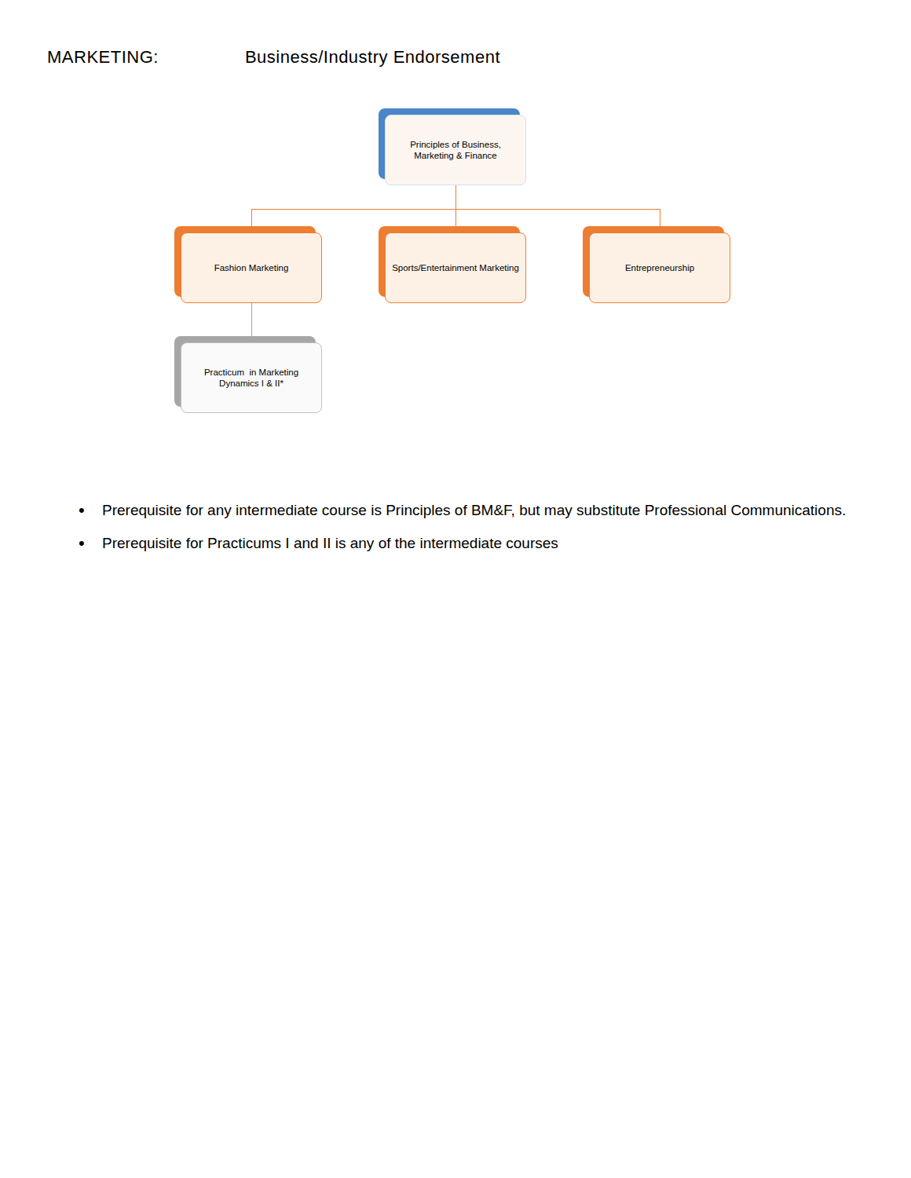MARKETING: Business/Industry Endorsement
Principles of Business, Marketing & Finance
Fashion Marketing
Sports/Entertainment Marketing
Entrepreneurship
Practicum in Marketing Dynamics I & II*
Prerequisite for any intermediate course is Principles of BM&F, but may substitute Professional Communications.
Prerequisite for Practicums I and II is any of the intermediate courses